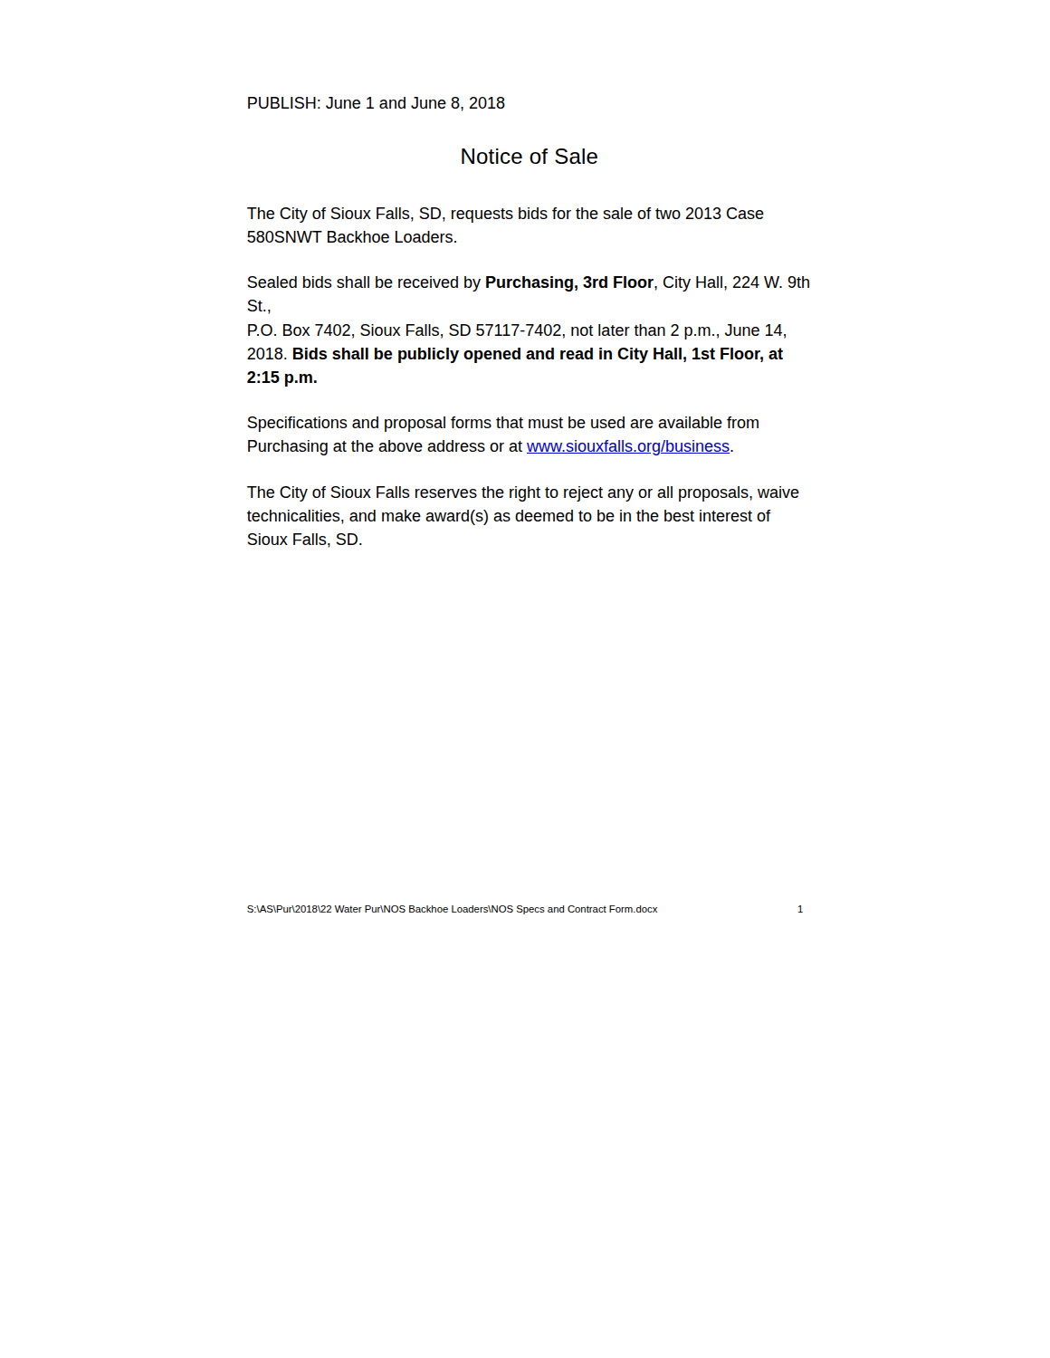PUBLISH: June 1 and June 8, 2018
Notice of Sale
The City of Sioux Falls, SD, requests bids for the sale of two 2013 Case 580SNWT Backhoe Loaders.
Sealed bids shall be received by Purchasing, 3rd Floor, City Hall, 224 W. 9th St.,
P.O. Box 7402, Sioux Falls, SD 57117-7402, not later than 2 p.m., June 14, 2018. Bids shall be publicly opened and read in City Hall, 1st Floor, at 2:15 p.m.
Specifications and proposal forms that must be used are available from Purchasing at the above address or at www.siouxfalls.org/business.
The City of Sioux Falls reserves the right to reject any or all proposals, waive technicalities, and make award(s) as deemed to be in the best interest of Sioux Falls, SD.
S:\AS\Pur\2018\22 Water Pur\NOS Backhoe Loaders\NOS Specs and Contract Form.docx 1